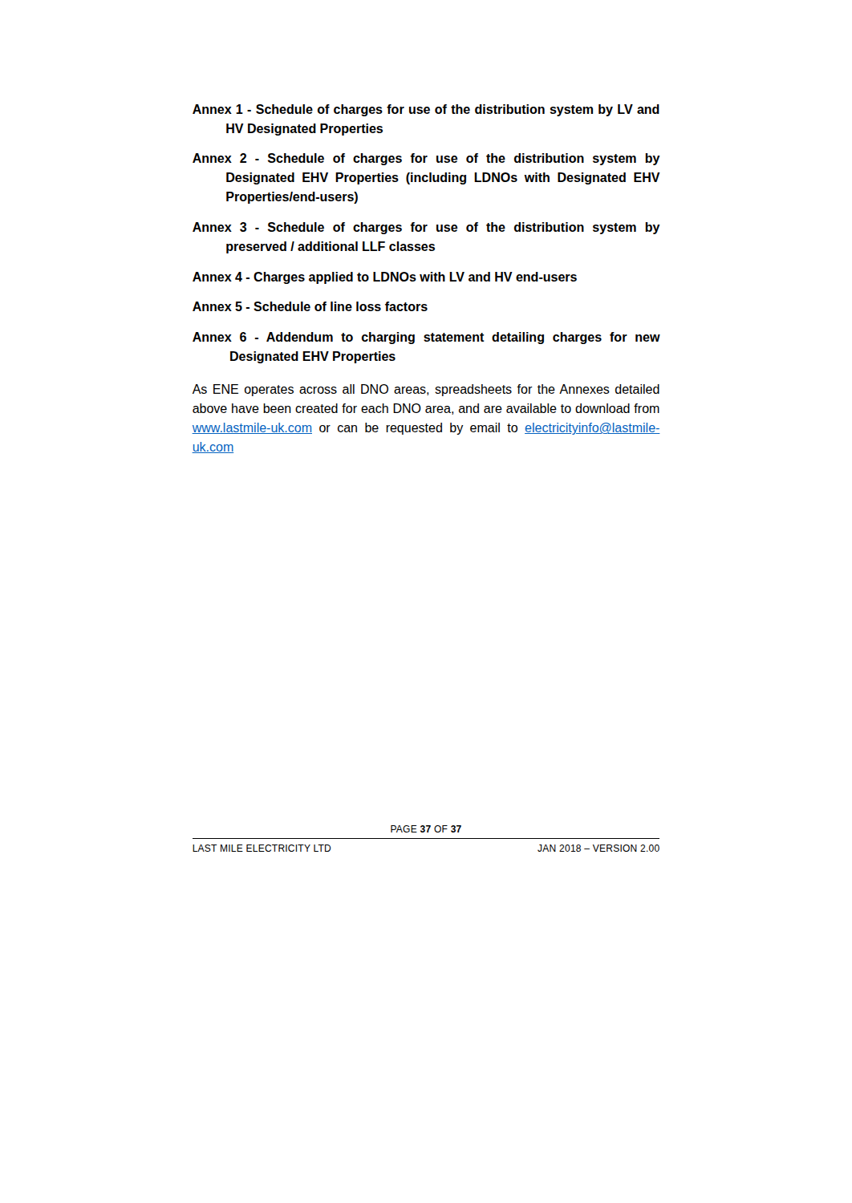Annex 1 - Schedule of charges for use of the distribution system by LV and HV Designated Properties
Annex 2 - Schedule of charges for use of the distribution system by Designated EHV Properties (including LDNOs with Designated EHV Properties/end-users)
Annex 3 - Schedule of charges for use of the distribution system by preserved / additional LLF classes
Annex 4 - Charges applied to LDNOs with LV and HV end-users
Annex 5 - Schedule of line loss factors
Annex 6 - Addendum to charging statement detailing charges for new Designated EHV Properties
As ENE operates across all DNO areas, spreadsheets for the Annexes detailed above have been created for each DNO area, and are available to download from www.lastmile-uk.com or can be requested by email to electricityinfo@lastmile-uk.com
PAGE 37 OF 37
LAST MILE ELECTRICITY LTD JAN 2018 – VERSION 2.00